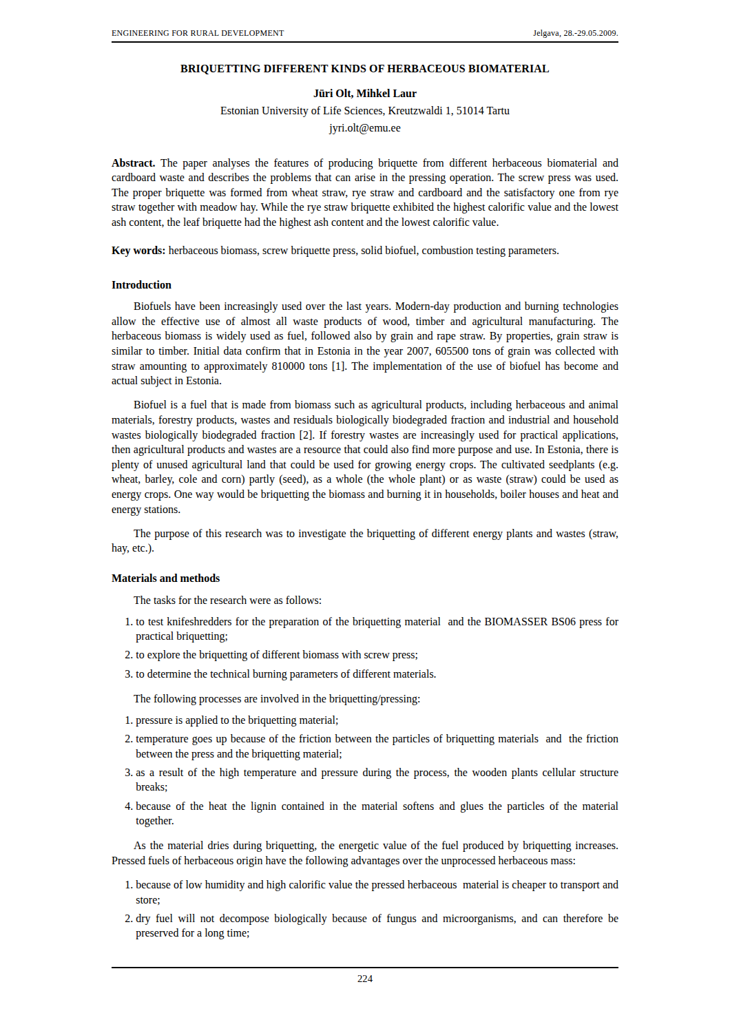Engineering for Rural Development Jelgava, 28.-29.05.2009.
Briquetting Different Kinds of Herbaceous Biomaterial
Jüri Olt, Mihkel Laur
Estonian University of Life Sciences, Kreutzwaldi 1, 51014 Tartu
jyri.olt@emu.ee
Abstract. The paper analyses the features of producing briquette from different herbaceous biomaterial and cardboard waste and describes the problems that can arise in the pressing operation. The screw press was used. The proper briquette was formed from wheat straw, rye straw and cardboard and the satisfactory one from rye straw together with meadow hay. While the rye straw briquette exhibited the highest calorific value and the lowest ash content, the leaf briquette had the highest ash content and the lowest calorific value.
Key words: herbaceous biomass, screw briquette press, solid biofuel, combustion testing parameters.
Introduction
Biofuels have been increasingly used over the last years. Modern-day production and burning technologies allow the effective use of almost all waste products of wood, timber and agricultural manufacturing. The herbaceous biomass is widely used as fuel, followed also by grain and rape straw. By properties, grain straw is similar to timber. Initial data confirm that in Estonia in the year 2007, 605500 tons of grain was collected with straw amounting to approximately 810000 tons [1]. The implementation of the use of biofuel has become and actual subject in Estonia.
Biofuel is a fuel that is made from biomass such as agricultural products, including herbaceous and animal materials, forestry products, wastes and residuals biologically biodegraded fraction and industrial and household wastes biologically biodegraded fraction [2]. If forestry wastes are increasingly used for practical applications, then agricultural products and wastes are a resource that could also find more purpose and use. In Estonia, there is plenty of unused agricultural land that could be used for growing energy crops. The cultivated seedplants (e.g. wheat, barley, cole and corn) partly (seed), as a whole (the whole plant) or as waste (straw) could be used as energy crops. One way would be briquetting the biomass and burning it in households, boiler houses and heat and energy stations.
The purpose of this research was to investigate the briquetting of different energy plants and wastes (straw, hay, etc.).
Materials and methods
The tasks for the research were as follows:
to test knifeshredders for the preparation of the briquetting material and the BIOMASSER BS06 press for practical briquetting;
to explore the briquetting of different biomass with screw press;
to determine the technical burning parameters of different materials.
The following processes are involved in the briquetting/pressing:
pressure is applied to the briquetting material;
temperature goes up because of the friction between the particles of briquetting materials and the friction between the press and the briquetting material;
as a result of the high temperature and pressure during the process, the wooden plants cellular structure breaks;
because of the heat the lignin contained in the material softens and glues the particles of the material together.
As the material dries during briquetting, the energetic value of the fuel produced by briquetting increases. Pressed fuels of herbaceous origin have the following advantages over the unprocessed herbaceous mass:
because of low humidity and high calorific value the pressed herbaceous material is cheaper to transport and store;
dry fuel will not decompose biologically because of fungus and microorganisms, and can therefore be preserved for a long time;
224